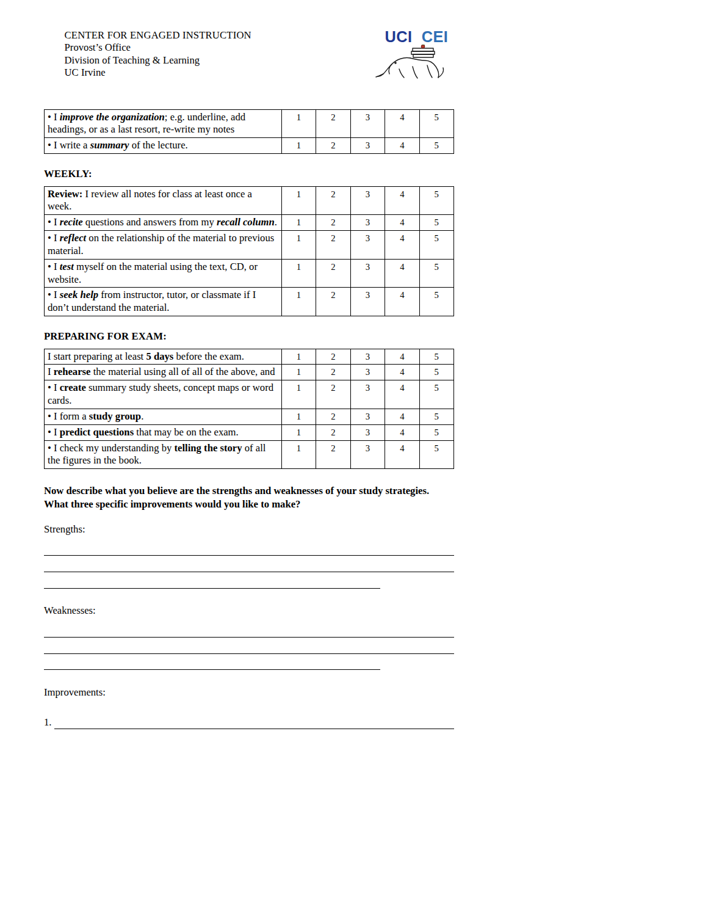CENTER FOR ENGAGED INSTRUCTION
Provost’s Office
Division of Teaching & Learning
UC Irvine
UCI CEI
| • I improve the organization ; e.g. underline, add headings, or as a last resort, re-write my notes | 1 | 2 | 3 | 4 | 5 |
| • I write a summary of the lecture. | 1 | 2 | 3 | 4 | 5 |
WEEKLY:
| Review: I review all notes for class at least once a week. | 1 | 2 | 3 | 4 | 5 |
| • I recite questions and answers from my recall column . | 1 | 2 | 3 | 4 | 5 |
| • I reflect on the relationship of the material to previous material. | 1 | 2 | 3 | 4 | 5 |
| • I test myself on the material using the text, CD, or website. | 1 | 2 | 3 | 4 | 5 |
| • I seek help from instructor, tutor, or classmate if I don’t understand the material. | 1 | 2 | 3 | 4 | 5 |
PREPARING FOR EXAM:
| I start preparing at least 5 days before the exam. | 1 | 2 | 3 | 4 | 5 |
| I rehearse the material using all of all of the above, and | 1 | 2 | 3 | 4 | 5 |
| • I create summary study sheets, concept maps or word cards. | 1 | 2 | 3 | 4 | 5 |
| • I form a study group . | 1 | 2 | 3 | 4 | 5 |
| • I predict questions that may be on the exam. | 1 | 2 | 3 | 4 | 5 |
| • I check my understanding by telling the story of all the figures in the book. | 1 | 2 | 3 | 4 | 5 |
Now describe what you believe are the strengths and weaknesses of your study strategies. What three specific improvements would you like to make?
Strengths:
Weaknesses:
Improvements:
1.